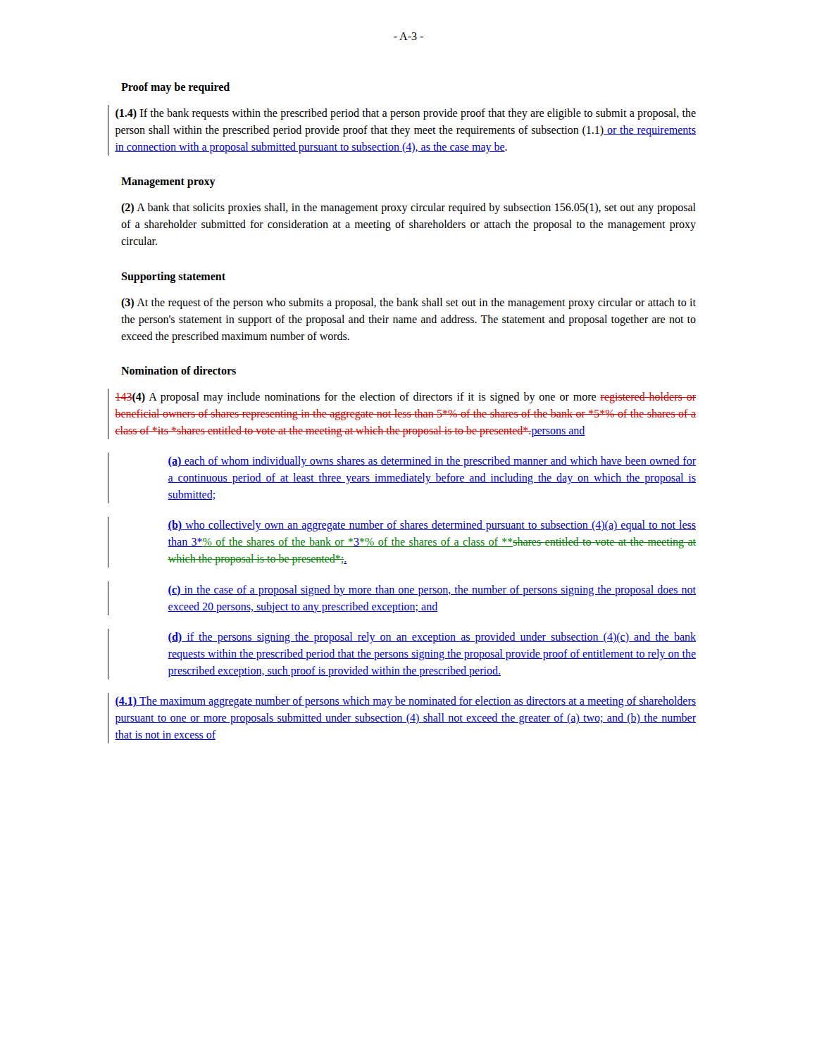- A-3 -
Proof may be required
(1.4) If the bank requests within the prescribed period that a person provide proof that they are eligible to submit a proposal, the person shall within the prescribed period provide proof that they meet the requirements of subsection (1.1) or the requirements in connection with a proposal submitted pursuant to subsection (4), as the case may be.
Management proxy
(2) A bank that solicits proxies shall, in the management proxy circular required by subsection 156.05(1), set out any proposal of a shareholder submitted for consideration at a meeting of shareholders or attach the proposal to the management proxy circular.
Supporting statement
(3) At the request of the person who submits a proposal, the bank shall set out in the management proxy circular or attach to it the person's statement in support of the proposal and their name and address. The statement and proposal together are not to exceed the prescribed maximum number of words.
Nomination of directors
143(4) A proposal may include nominations for the election of directors if it is signed by one or more registered holders or beneficial owners of shares representing in the aggregate not less than 5*% of the shares of the bank or *5*% of the shares of a class of *its *shares entitled to vote at the meeting at which the proposal is to be presented*. persons and
(a) each of whom individually owns shares as determined in the prescribed manner and which have been owned for a continuous period of at least three years immediately before and including the day on which the proposal is submitted;
(b) who collectively own an aggregate number of shares determined pursuant to subsection (4)(a) equal to not less than 3*% of the shares of the bank or *3*% of the shares of a class of **shares entitled to vote at the meeting at which the proposal is to be presented*;.
(c) in the case of a proposal signed by more than one person, the number of persons signing the proposal does not exceed 20 persons, subject to any prescribed exception; and
(d) if the persons signing the proposal rely on an exception as provided under subsection (4)(c) and the bank requests within the prescribed period that the persons signing the proposal provide proof of entitlement to rely on the prescribed exception, such proof is provided within the prescribed period.
(4.1) The maximum aggregate number of persons which may be nominated for election as directors at a meeting of shareholders pursuant to one or more proposals submitted under subsection (4) shall not exceed the greater of (a) two; and (b) the number that is not in excess of